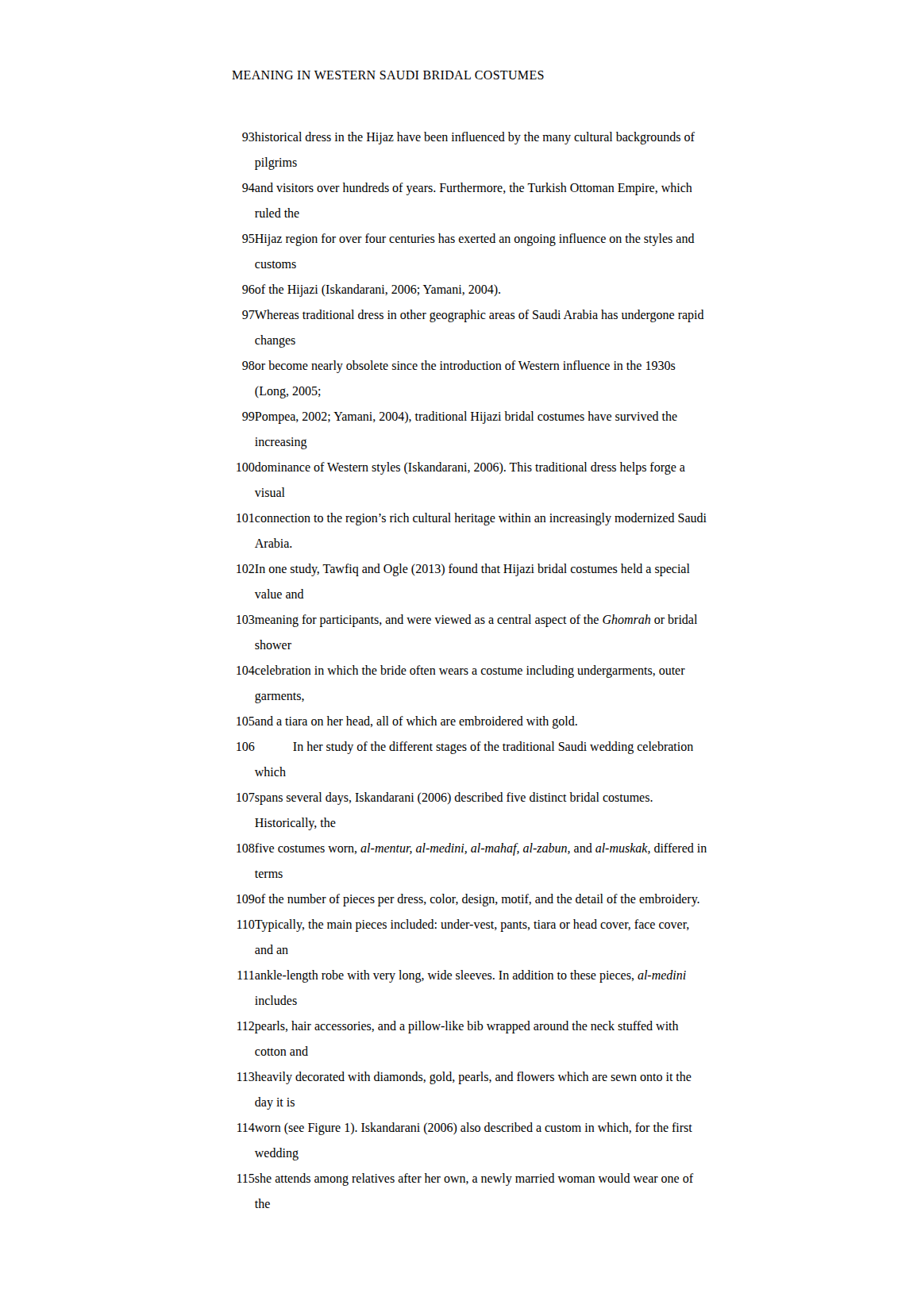Meaning in Western Saudi Bridal Costumes
| 93 | historical dress in the Hijaz have been influenced by the many cultural backgrounds of pilgrims |
| 94 | and visitors over hundreds of years. Furthermore, the Turkish Ottoman Empire, which ruled the |
| 95 | Hijaz region for over four centuries has exerted an ongoing influence on the styles and customs |
| 96 | of the Hijazi (Iskandarani, 2006; Yamani, 2004). |
| 97 | Whereas traditional dress in other geographic areas of Saudi Arabia has undergone rapid changes |
| 98 | or become nearly obsolete since the introduction of Western influence in the 1930s (Long, 2005; |
| 99 | Pompea, 2002; Yamani, 2004), traditional Hijazi bridal costumes have survived the increasing |
| 100 | dominance of Western styles (Iskandarani, 2006). This traditional dress helps forge a visual |
| 101 | connection to the region’s rich cultural heritage within an increasingly modernized Saudi Arabia. |
| 102 | In one study, Tawfiq and Ogle (2013) found that Hijazi bridal costumes held a special value and |
| 103 | meaning for participants, and were viewed as a central aspect of the Ghomrah or bridal shower |
| 104 | celebration in which the bride often wears a costume including undergarments, outer garments, |
| 105 | and a tiara on her head, all of which are embroidered with gold. |
| 106 | In her study of the different stages of the traditional Saudi wedding celebration which |
| 107 | spans several days, Iskandarani (2006) described five distinct bridal costumes. Historically, the |
| 108 | five costumes worn, al-mentur, al-medini, al-mahaf, al-zabun, and al-muskak, differed in terms |
| 109 | of the number of pieces per dress, color, design, motif, and the detail of the embroidery. |
| 110 | Typically, the main pieces included: under-vest, pants, tiara or head cover, face cover, and an |
| 111 | ankle-length robe with very long, wide sleeves. In addition to these pieces, al-medini includes |
| 112 | pearls, hair accessories, and a pillow-like bib wrapped around the neck stuffed with cotton and |
| 113 | heavily decorated with diamonds, gold, pearls, and flowers which are sewn onto it the day it is |
| 114 | worn (see Figure 1). Iskandarani (2006) also described a custom in which, for the first wedding |
| 115 | she attends among relatives after her own, a newly married woman would wear one of the |